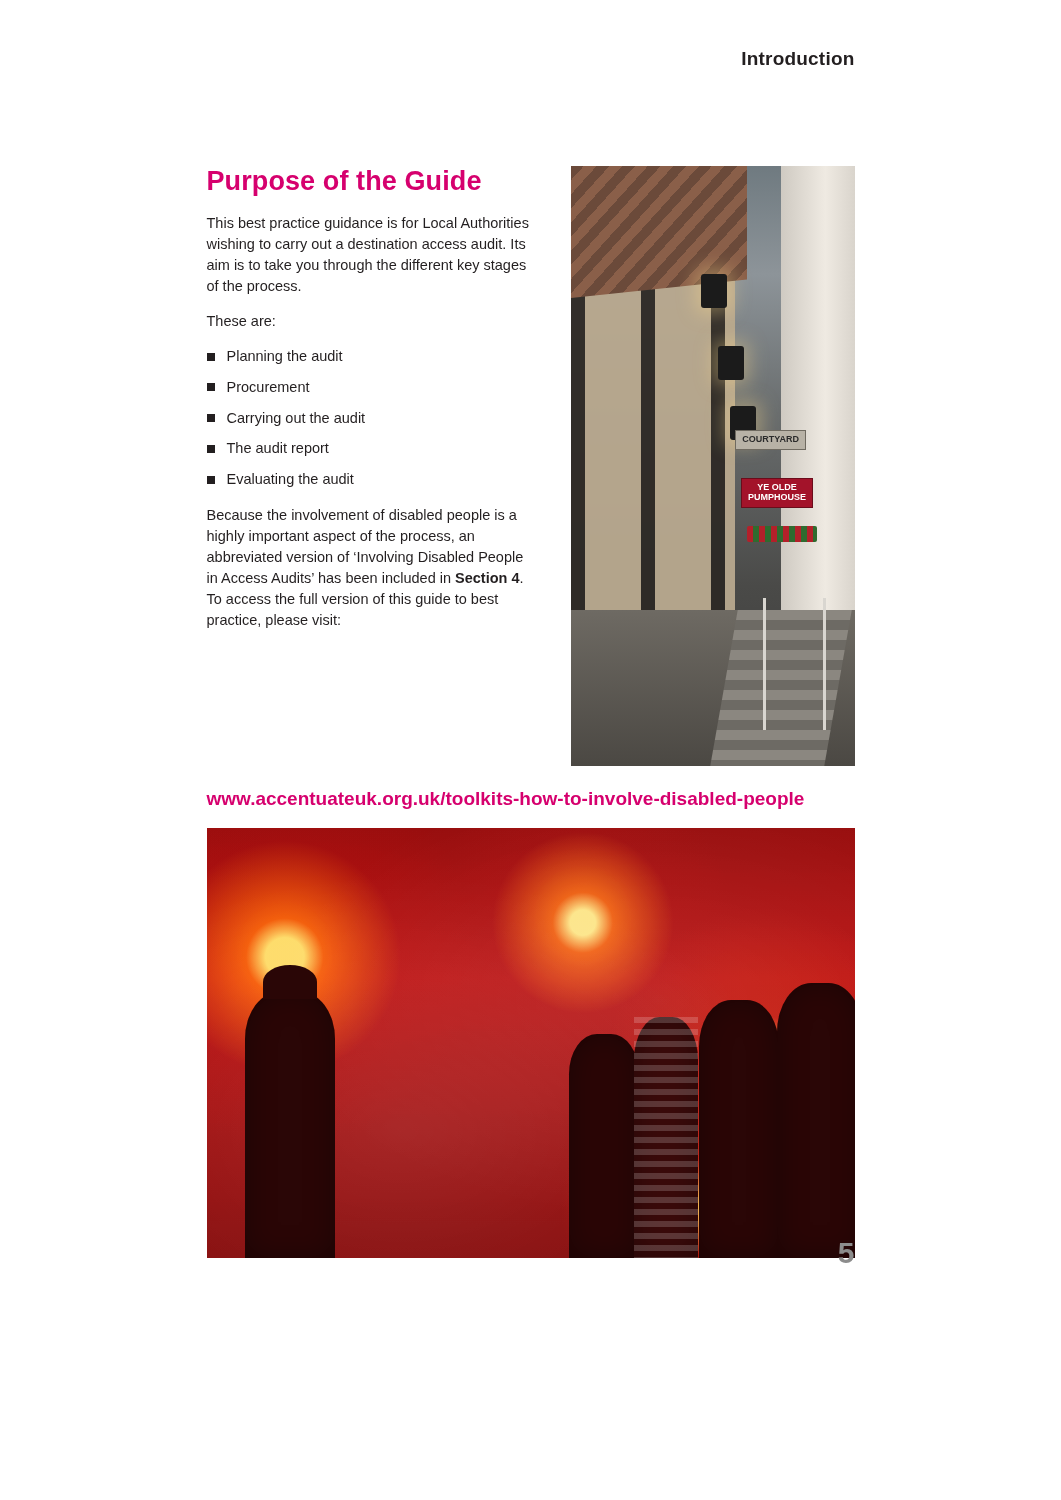Introduction
Purpose of the Guide
This best practice guidance is for Local Authorities wishing to carry out a destination access audit. Its aim is to take you through the different key stages of the process.
These are:
Planning the audit
Procurement
Carrying out the audit
The audit report
Evaluating the audit
Because the involvement of disabled people is a highly important aspect of the process, an abbreviated version of ‘Involving Disabled People in Access Audits’ has been included in Section 4. To access the full version of this guide to best practice, please visit:
COURTYARD
YE OLDE
PUMPHOUSE
www.accentuateuk.org.uk/toolkits-how-to-involve-disabled-people
5